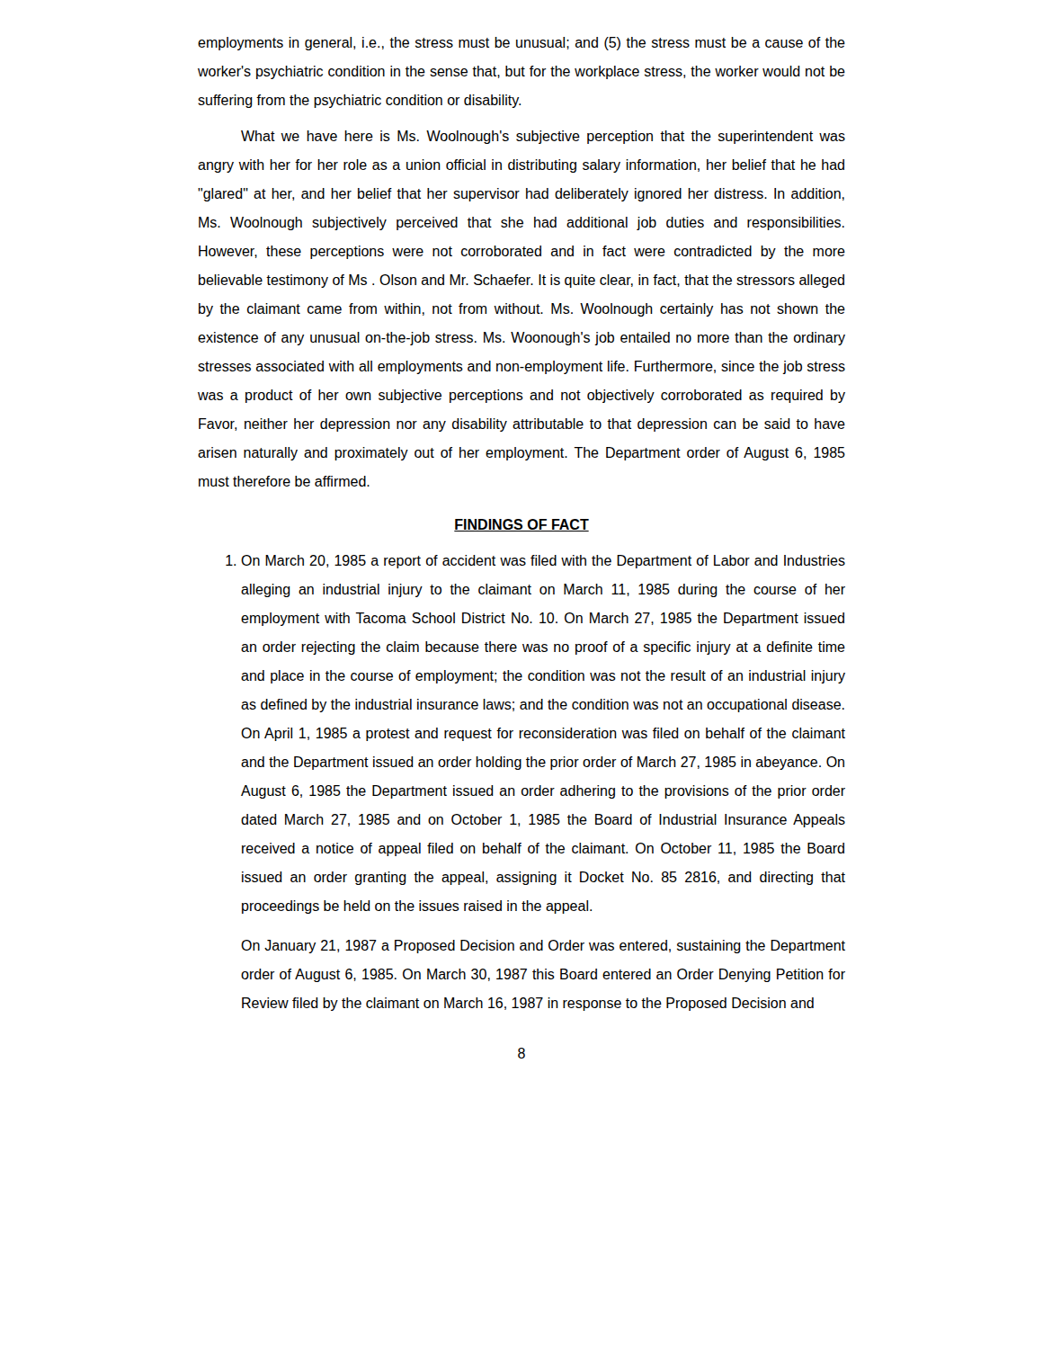employments in general, i.e., the stress must be unusual; and (5) the stress must be a cause of the worker's psychiatric condition in the sense that, but for the workplace stress, the worker would not be suffering from the psychiatric condition or disability.
What we have here is Ms. Woolnough's subjective perception that the superintendent was angry with her for her role as a union official in distributing salary information, her belief that he had "glared" at her, and her belief that her supervisor had deliberately ignored her distress. In addition, Ms. Woolnough subjectively perceived that she had additional job duties and responsibilities. However, these perceptions were not corroborated and in fact were contradicted by the more believable testimony of Ms . Olson and Mr. Schaefer. It is quite clear, in fact, that the stressors alleged by the claimant came from within, not from without. Ms. Woolnough certainly has not shown the existence of any unusual on-the-job stress. Ms. Woonough's job entailed no more than the ordinary stresses associated with all employments and non-employment life. Furthermore, since the job stress was a product of her own subjective perceptions and not objectively corroborated as required by Favor, neither her depression nor any disability attributable to that depression can be said to have arisen naturally and proximately out of her employment. The Department order of August 6, 1985 must therefore be affirmed.
FINDINGS OF FACT
On March 20, 1985 a report of accident was filed with the Department of Labor and Industries alleging an industrial injury to the claimant on March 11, 1985 during the course of her employment with Tacoma School District No. 10. On March 27, 1985 the Department issued an order rejecting the claim because there was no proof of a specific injury at a definite time and place in the course of employment; the condition was not the result of an industrial injury as defined by the industrial insurance laws; and the condition was not an occupational disease. On April 1, 1985 a protest and request for reconsideration was filed on behalf of the claimant and the Department issued an order holding the prior order of March 27, 1985 in abeyance. On August 6, 1985 the Department issued an order adhering to the provisions of the prior order dated March 27, 1985 and on October 1, 1985 the Board of Industrial Insurance Appeals received a notice of appeal filed on behalf of the claimant. On October 11, 1985 the Board issued an order granting the appeal, assigning it Docket No. 85 2816, and directing that proceedings be held on the issues raised in the appeal.
On January 21, 1987 a Proposed Decision and Order was entered, sustaining the Department order of August 6, 1985. On March 30, 1987 this Board entered an Order Denying Petition for Review filed by the claimant on March 16, 1987 in response to the Proposed Decision and
8